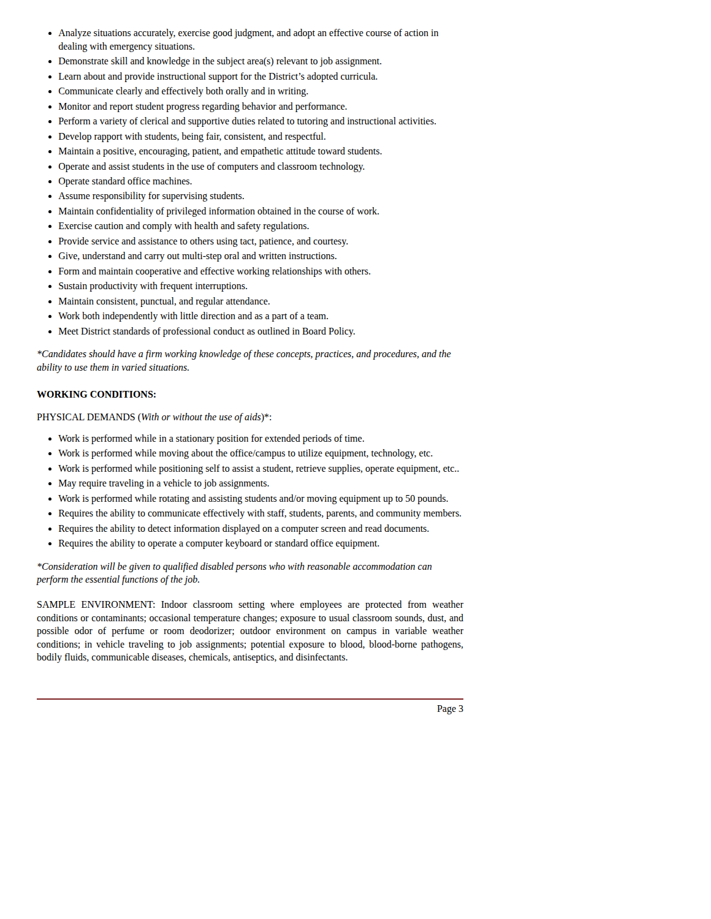Analyze situations accurately, exercise good judgment, and adopt an effective course of action in dealing with emergency situations.
Demonstrate skill and knowledge in the subject area(s) relevant to job assignment.
Learn about and provide instructional support for the District’s adopted curricula.
Communicate clearly and effectively both orally and in writing.
Monitor and report student progress regarding behavior and performance.
Perform a variety of clerical and supportive duties related to tutoring and instructional activities.
Develop rapport with students, being fair, consistent, and respectful.
Maintain a positive, encouraging, patient, and empathetic attitude toward students.
Operate and assist students in the use of computers and classroom technology.
Operate standard office machines.
Assume responsibility for supervising students.
Maintain confidentiality of privileged information obtained in the course of work.
Exercise caution and comply with health and safety regulations.
Provide service and assistance to others using tact, patience, and courtesy.
Give, understand and carry out multi-step oral and written instructions.
Form and maintain cooperative and effective working relationships with others.
Sustain productivity with frequent interruptions.
Maintain consistent, punctual, and regular attendance.
Work both independently with little direction and as a part of a team.
Meet District standards of professional conduct as outlined in Board Policy.
*Candidates should have a firm working knowledge of these concepts, practices, and procedures, and the ability to use them in varied situations.
WORKING CONDITIONS:
PHYSICAL DEMANDS (With or without the use of aids)*:
Work is performed while in a stationary position for extended periods of time.
Work is performed while moving about the office/campus to utilize equipment, technology, etc.
Work is performed while positioning self to assist a student, retrieve supplies, operate equipment, etc..
May require traveling in a vehicle to job assignments.
Work is performed while rotating and assisting students and/or moving equipment up to 50 pounds.
Requires the ability to communicate effectively with staff, students, parents, and community members.
Requires the ability to detect information displayed on a computer screen and read documents.
Requires the ability to operate a computer keyboard or standard office equipment.
*Consideration will be given to qualified disabled persons who with reasonable accommodation can perform the essential functions of the job.
SAMPLE ENVIRONMENT: Indoor classroom setting where employees are protected from weather conditions or contaminants; occasional temperature changes; exposure to usual classroom sounds, dust, and possible odor of perfume or room deodorizer; outdoor environment on campus in variable weather conditions; in vehicle traveling to job assignments; potential exposure to blood, blood-borne pathogens, bodily fluids, communicable diseases, chemicals, antiseptics, and disinfectants.
Page 3